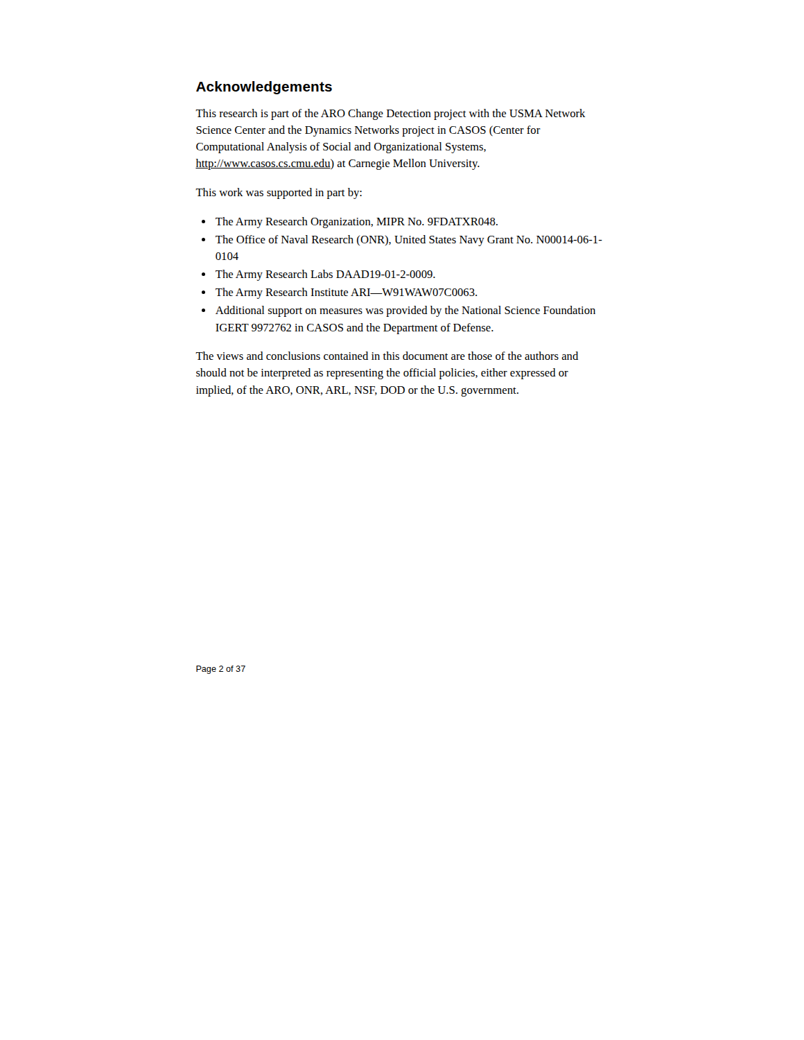Acknowledgements
This research is part of the ARO Change Detection project with the USMA Network Science Center and the Dynamics Networks project in CASOS (Center for Computational Analysis of Social and Organizational Systems, http://www.casos.cs.cmu.edu) at Carnegie Mellon University.
This work was supported in part by:
The Army Research Organization, MIPR No. 9FDATXR048.
The Office of Naval Research (ONR), United States Navy Grant No. N00014-06-1-0104
The Army Research Labs DAAD19-01-2-0009.
The Army Research Institute ARI—W91WAW07C0063.
Additional support on measures was provided by the National Science Foundation IGERT 9972762 in CASOS and the Department of Defense.
The views and conclusions contained in this document are those of the authors and should not be interpreted as representing the official policies, either expressed or implied, of the ARO, ONR, ARL, NSF, DOD or the U.S. government.
Page 2 of 37